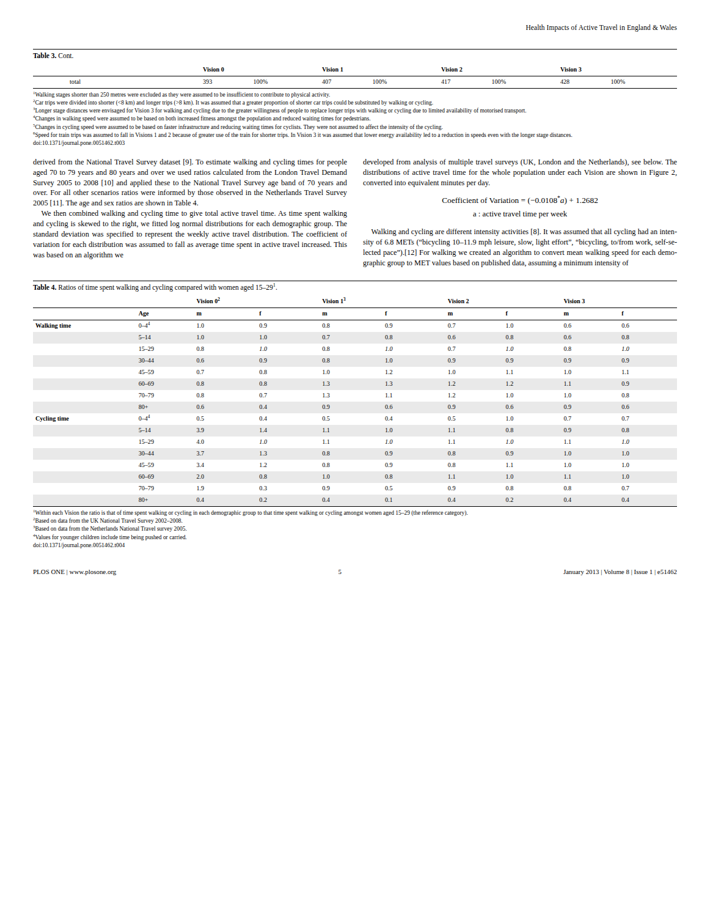Health Impacts of Active Travel in England & Wales
Table 3. Cont.
| | Vision 0 | Vision 1 | Vision 2 | Vision 3 |
| --- | --- | --- | --- | --- |
| total | 393 | 100% | 407 | 100% | 417 | 100% | 428 | 100% |
1Walking stages shorter than 250 metres were excluded as they were assumed to be insufficient to contribute to physical activity.
2Car trips were divided into shorter (<8 km) and longer trips (>8 km). It was assumed that a greater proportion of shorter car trips could be substituted by walking or cycling.
3Longer stage distances were envisaged for Vision 3 for walking and cycling due to the greater willingness of people to replace longer trips with walking or cycling due to limited availability of motorised transport.
4Changes in walking speed were assumed to be based on both increased fitness amongst the population and reduced waiting times for pedestrians.
5Changes in cycling speed were assumed to be based on faster infrastructure and reducing waiting times for cyclists. They were not assumed to affect the intensity of the cycling.
6Speed for train trips was assumed to fall in Visions 1 and 2 because of greater use of the train for shorter trips. In Vision 3 it was assumed that lower energy availability led to a reduction in speeds even with the longer stage distances.
doi:10.1371/journal.pone.0051462.t003
derived from the National Travel Survey dataset [9]. To estimate walking and cycling times for people aged 70 to 79 years and 80 years and over we used ratios calculated from the London Travel Demand Survey 2005 to 2008 [10] and applied these to the National Travel Survey age band of 70 years and over. For all other scenarios ratios were informed by those observed in the Netherlands Travel Survey 2005 [11]. The age and sex ratios are shown in Table 4.
We then combined walking and cycling time to give total active travel time. As time spent walking and cycling is skewed to the right, we fitted log normal distributions for each demographic group. The standard deviation was specified to represent the weekly active travel distribution. The coefficient of variation for each distribution was assumed to fall as average time spent in active travel increased. This was based on an algorithm we
developed from analysis of multiple travel surveys (UK, London and the Netherlands), see below. The distributions of active travel time for the whole population under each Vision are shown in Figure 2, converted into equivalent minutes per day.
Coefficient of Variation = (−0.0108*a) + 1.2682
a : active travel time per week
Walking and cycling are different intensity activities [8]. It was assumed that all cycling had an intensity of 6.8 METs (“bicycling 10–11.9 mph leisure, slow, light effort”, “bicycling, to/from work, self-selected pace”).[12] For walking we created an algorithm to convert mean walking speed for each demographic group to MET values based on published data, assuming a minimum intensity of
Table 4. Ratios of time spent walking and cycling compared with women aged 15–29 1 .
| | | Vision 0 2 | Vision 1 3 | Vision 2 | Vision 3 |
| --- | --- | --- | --- | --- | --- |
| | Age | m | f | m | f | m | f | m | f |
| Walking time | 0–4 4 | 1.0 | 0.9 | 0.8 | 0.9 | 0.7 | 1.0 | 0.6 | 0.6 |
| | 5–14 | 1.0 | 1.0 | 0.7 | 0.8 | 0.6 | 0.8 | 0.6 | 0.8 |
| | 15–29 | 0.8 | 1.0 | 0.8 | 1.0 | 0.7 | 1.0 | 0.8 | 1.0 |
| | 30–44 | 0.6 | 0.9 | 0.8 | 1.0 | 0.9 | 0.9 | 0.9 | 0.9 |
| | 45–59 | 0.7 | 0.8 | 1.0 | 1.2 | 1.0 | 1.1 | 1.0 | 1.1 |
| | 60–69 | 0.8 | 0.8 | 1.3 | 1.3 | 1.2 | 1.2 | 1.1 | 0.9 |
| | 70–79 | 0.8 | 0.7 | 1.3 | 1.1 | 1.2 | 1.0 | 1.0 | 0.8 |
| | 80+ | 0.6 | 0.4 | 0.9 | 0.6 | 0.9 | 0.6 | 0.9 | 0.6 |
| Cycling time | 0–4 4 | 0.5 | 0.4 | 0.5 | 0.4 | 0.5 | 1.0 | 0.7 | 0.7 |
| | 5–14 | 3.9 | 1.4 | 1.1 | 1.0 | 1.1 | 0.8 | 0.9 | 0.8 |
| | 15–29 | 4.0 | 1.0 | 1.1 | 1.0 | 1.1 | 1.0 | 1.1 | 1.0 |
| | 30–44 | 3.7 | 1.3 | 0.8 | 0.9 | 0.8 | 0.9 | 1.0 | 1.0 |
| | 45–59 | 3.4 | 1.2 | 0.8 | 0.9 | 0.8 | 1.1 | 1.0 | 1.0 |
| | 60–69 | 2.0 | 0.8 | 1.0 | 0.8 | 1.1 | 1.0 | 1.1 | 1.0 |
| | 70–79 | 1.9 | 0.3 | 0.9 | 0.5 | 0.9 | 0.8 | 0.8 | 0.7 |
| | 80+ | 0.4 | 0.2 | 0.4 | 0.1 | 0.4 | 0.2 | 0.4 | 0.4 |
1Within each Vision the ratio is that of time spent walking or cycling in each demographic group to that time spent walking or cycling amongst women aged 15–29 (the reference category).
2Based on data from the UK National Travel Survey 2002–2008.
3Based on data from the Netherlands National Travel survey 2005.
4Values for younger children include time being pushed or carried.
doi:10.1371/journal.pone.0051462.t004
PLOS ONE | www.plosone.org
5
January 2013 | Volume 8 | Issue 1 | e51462